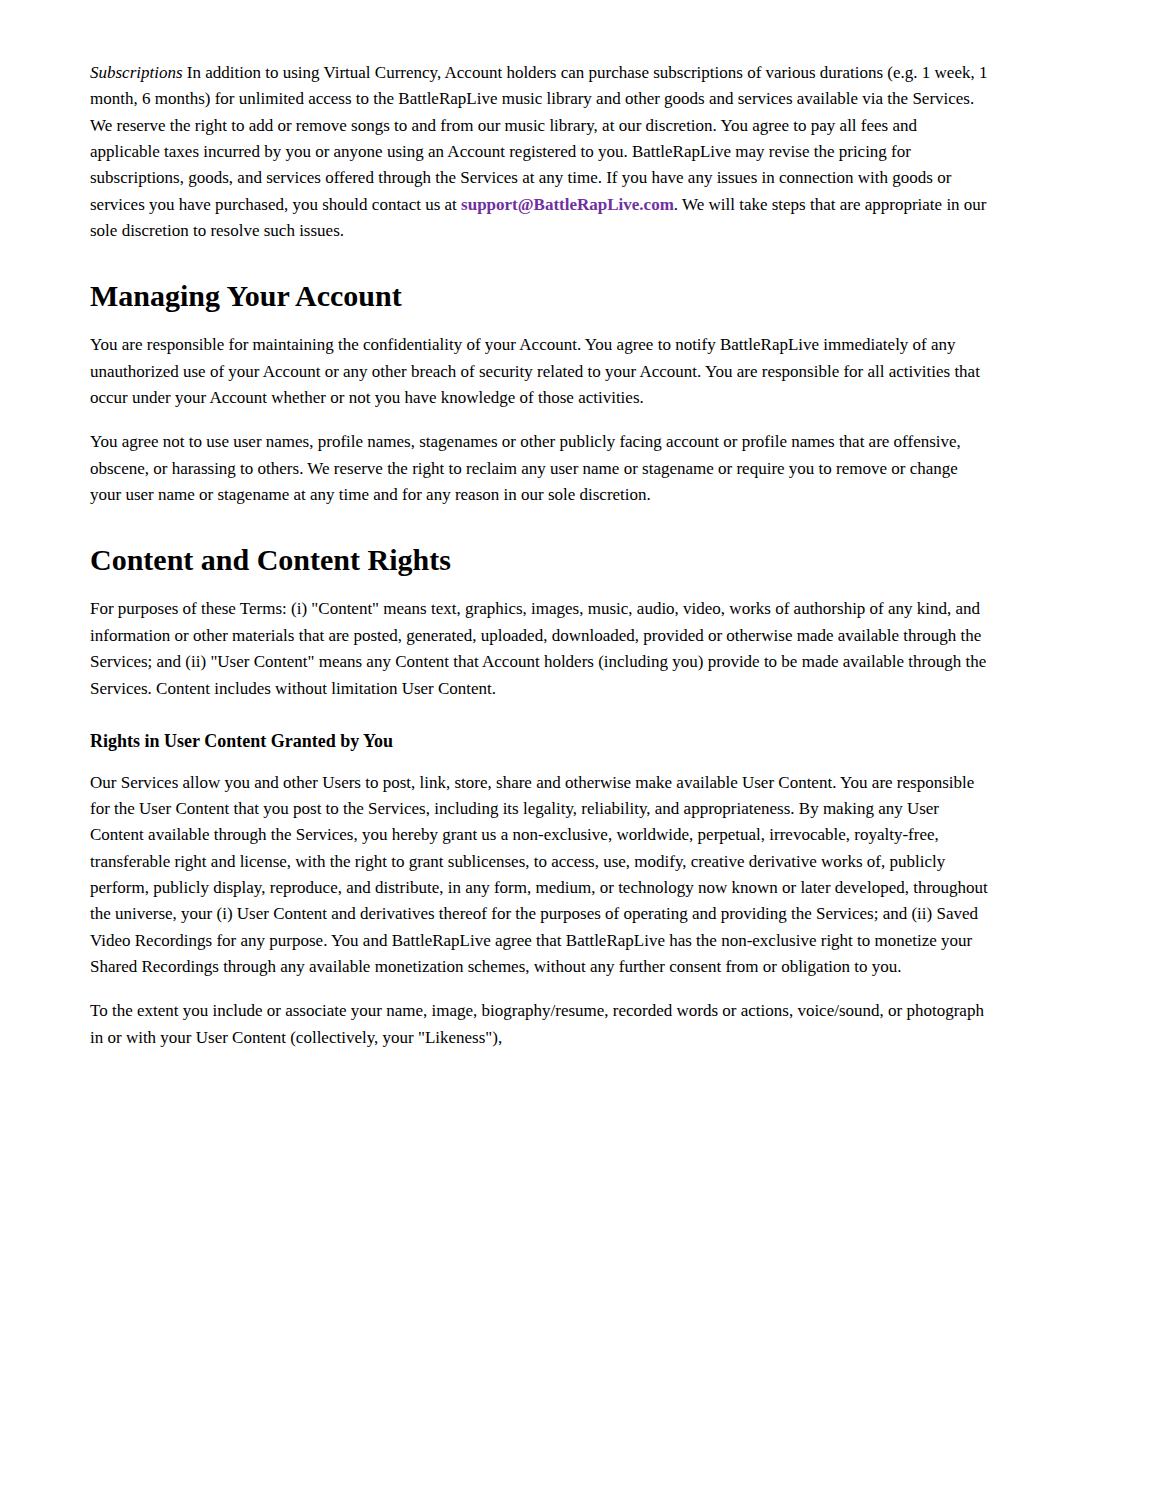Subscriptions In addition to using Virtual Currency, Account holders can purchase subscriptions of various durations (e.g. 1 week, 1 month, 6 months) for unlimited access to the BattleRapLive music library and other goods and services available via the Services. We reserve the right to add or remove songs to and from our music library, at our discretion. You agree to pay all fees and applicable taxes incurred by you or anyone using an Account registered to you. BattleRapLive may revise the pricing for subscriptions, goods, and services offered through the Services at any time. If you have any issues in connection with goods or services you have purchased, you should contact us at support@BattleRapLive.com. We will take steps that are appropriate in our sole discretion to resolve such issues.
Managing Your Account
You are responsible for maintaining the confidentiality of your Account. You agree to notify BattleRapLive immediately of any unauthorized use of your Account or any other breach of security related to your Account. You are responsible for all activities that occur under your Account whether or not you have knowledge of those activities.
You agree not to use user names, profile names, stagenames or other publicly facing account or profile names that are offensive, obscene, or harassing to others. We reserve the right to reclaim any user name or stagename or require you to remove or change your user name or stagename at any time and for any reason in our sole discretion.
Content and Content Rights
For purposes of these Terms: (i) "Content" means text, graphics, images, music, audio, video, works of authorship of any kind, and information or other materials that are posted, generated, uploaded, downloaded, provided or otherwise made available through the Services; and (ii) "User Content" means any Content that Account holders (including you) provide to be made available through the Services. Content includes without limitation User Content.
Rights in User Content Granted by You
Our Services allow you and other Users to post, link, store, share and otherwise make available User Content. You are responsible for the User Content that you post to the Services, including its legality, reliability, and appropriateness. By making any User Content available through the Services, you hereby grant us a non-exclusive, worldwide, perpetual, irrevocable, royalty-free, transferable right and license, with the right to grant sublicenses, to access, use, modify, creative derivative works of, publicly perform, publicly display, reproduce, and distribute, in any form, medium, or technology now known or later developed, throughout the universe, your (i) User Content and derivatives thereof for the purposes of operating and providing the Services; and (ii) Saved Video Recordings for any purpose. You and BattleRapLive agree that BattleRapLive has the non-exclusive right to monetize your Shared Recordings through any available monetization schemes, without any further consent from or obligation to you.
To the extent you include or associate your name, image, biography/resume, recorded words or actions, voice/sound, or photograph in or with your User Content (collectively, your "Likeness"),